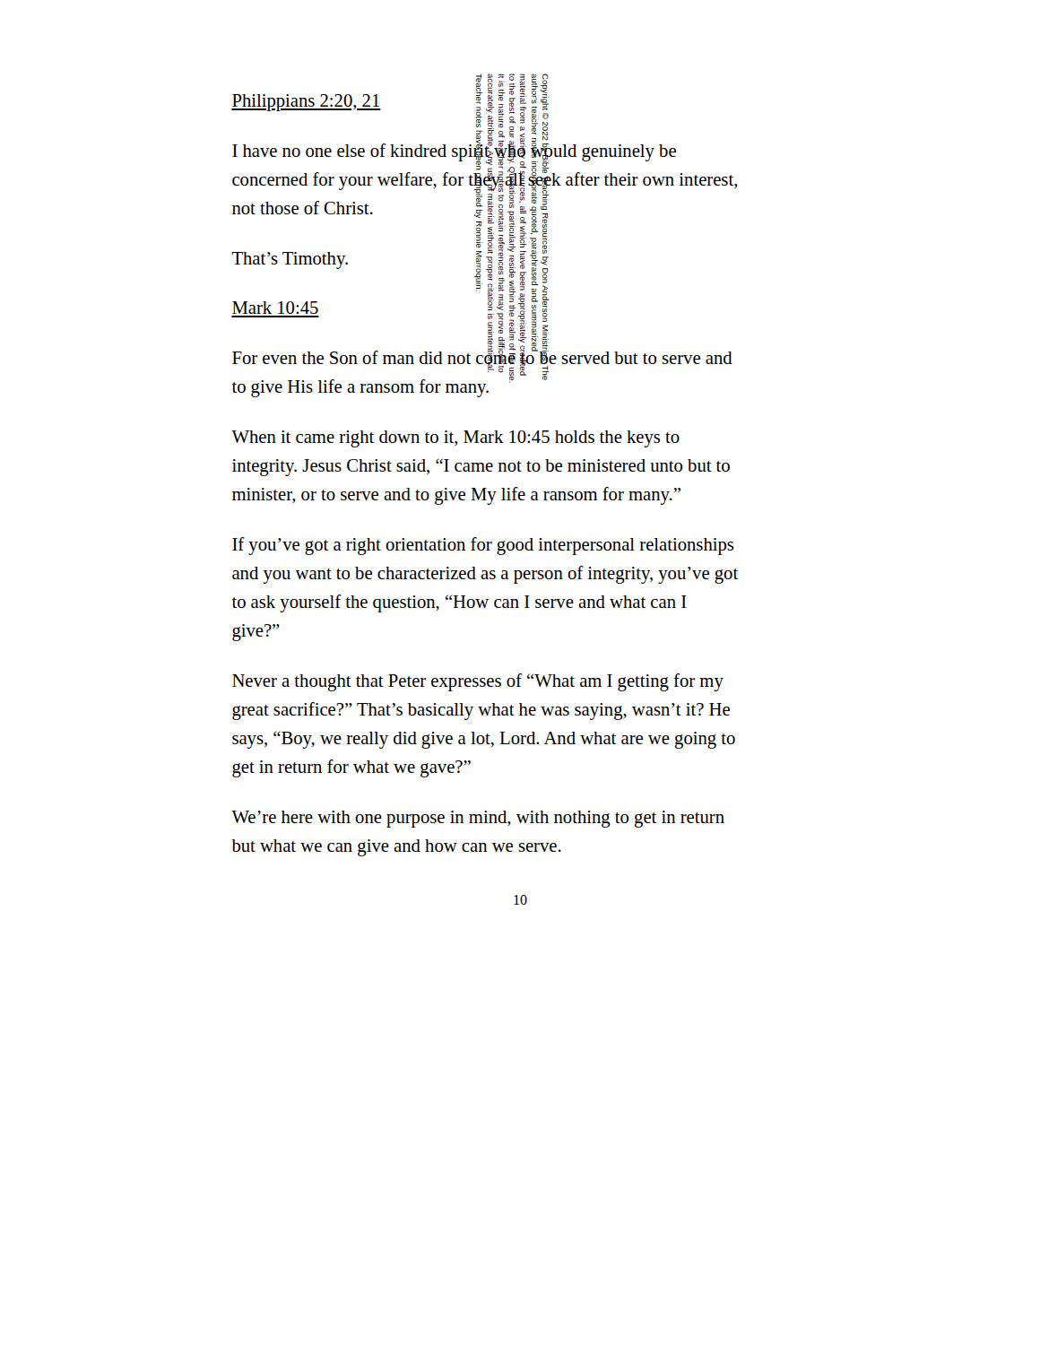Copyright © 2022 by Bible Teaching Resources by Don Anderson Ministries. The author's teacher notes incorporate quoted, paraphrased and summarized material from a variety of sources, all of which have been appropriately credited to the best of our ability. Quotations particularly reside within the realm of fair use. It is the nature of teacher notes to contain references that may prove difficult to accurately attribute. Any use of material without proper citation is unintentional. Teacher notes have been compiled by Ronnie Marroquin.
Philippians 2:20, 21
I have no one else of kindred spirit who would genuinely be concerned for your welfare, for they all seek after their own interest, not those of Christ.
That’s Timothy.
Mark 10:45
For even the Son of man did not come to be served but to serve and to give His life a ransom for many.
When it came right down to it, Mark 10:45 holds the keys to integrity. Jesus Christ said, “I came not to be ministered unto but to minister, or to serve and to give My life a ransom for many.”
If you’ve got a right orientation for good interpersonal relationships and you want to be characterized as a person of integrity, you’ve got to ask yourself the question, “How can I serve and what can I give?”
Never a thought that Peter expresses of “What am I getting for my great sacrifice?” That’s basically what he was saying, wasn’t it? He says, “Boy, we really did give a lot, Lord. And what are we going to get in return for what we gave?”
We’re here with one purpose in mind, with nothing to get in return but what we can give and how can we serve.
10